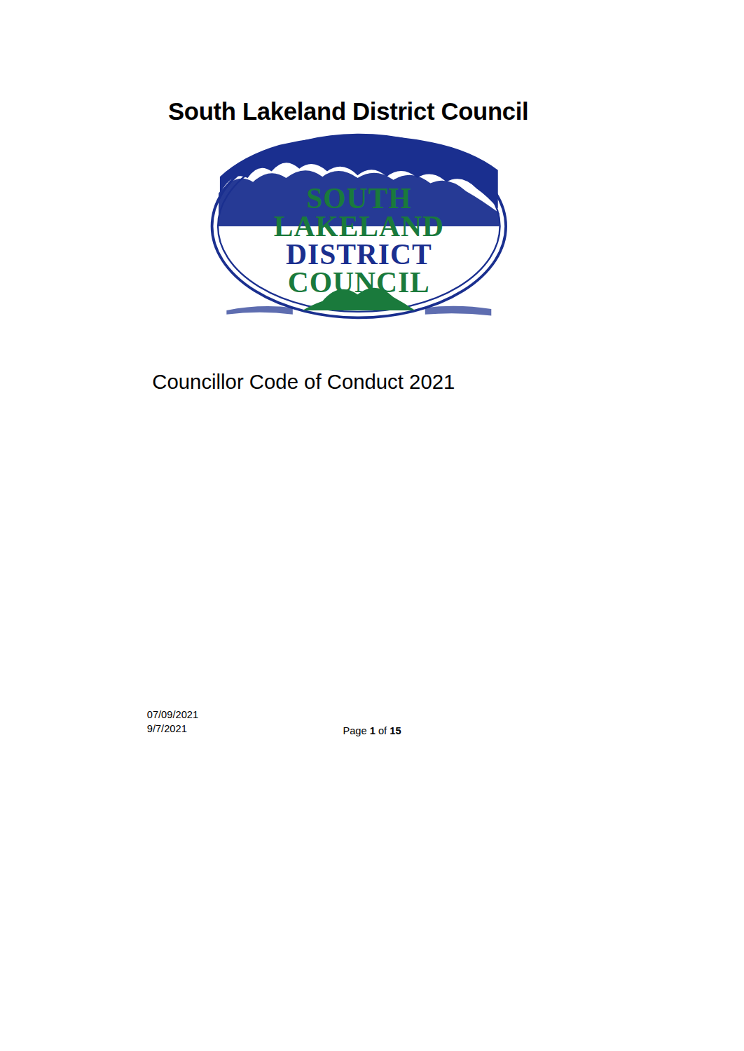South Lakeland District Council
SOUTH LAKELAND DISTRICT COUNCIL
Councillor Code of Conduct 2021
07/09/2021
9/7/2021
Page 1 of 15